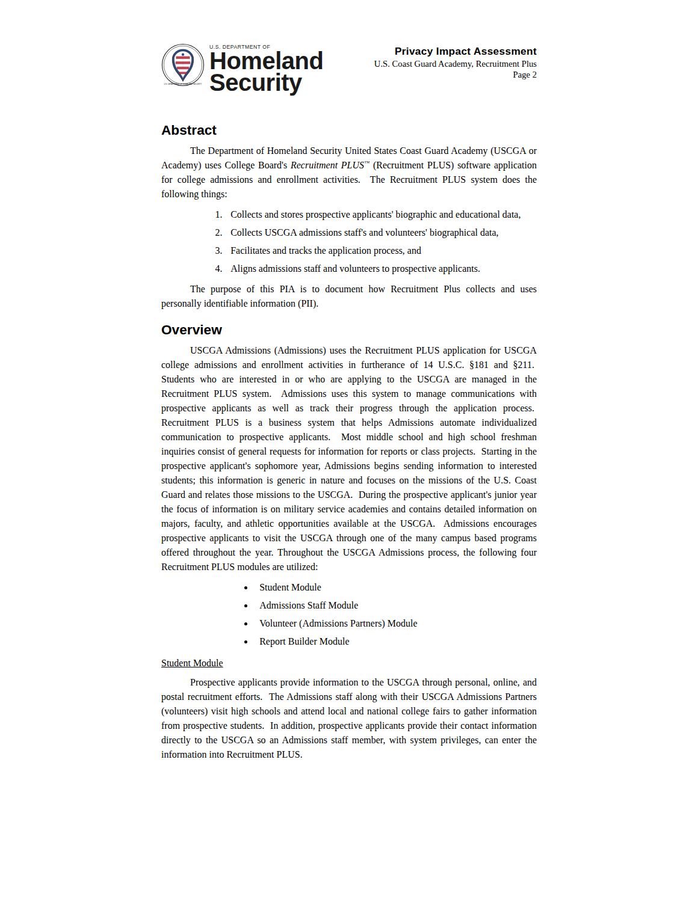U.S. DEPARTMENT OF HOMELAND SECURITY
U.S. DEPARTMENT OF
Homeland Security
Privacy Impact Assessment
U.S. Coast Guard Academy, Recruitment Plus
Page 2
Abstract
The Department of Homeland Security United States Coast Guard Academy (USCGA or Academy) uses College Board's Recruitment PLUS™ (Recruitment PLUS) software application for college admissions and enrollment activities. The Recruitment PLUS system does the following things:
Collects and stores prospective applicants' biographic and educational data,
Collects USCGA admissions staff's and volunteers' biographical data,
Facilitates and tracks the application process, and
Aligns admissions staff and volunteers to prospective applicants.
The purpose of this PIA is to document how Recruitment Plus collects and uses personally identifiable information (PII).
Overview
USCGA Admissions (Admissions) uses the Recruitment PLUS application for USCGA college admissions and enrollment activities in furtherance of 14 U.S.C. §181 and §211. Students who are interested in or who are applying to the USCGA are managed in the Recruitment PLUS system. Admissions uses this system to manage communications with prospective applicants as well as track their progress through the application process. Recruitment PLUS is a business system that helps Admissions automate individualized communication to prospective applicants. Most middle school and high school freshman inquiries consist of general requests for information for reports or class projects. Starting in the prospective applicant's sophomore year, Admissions begins sending information to interested students; this information is generic in nature and focuses on the missions of the U.S. Coast Guard and relates those missions to the USCGA. During the prospective applicant's junior year the focus of information is on military service academies and contains detailed information on majors, faculty, and athletic opportunities available at the USCGA. Admissions encourages prospective applicants to visit the USCGA through one of the many campus based programs offered throughout the year. Throughout the USCGA Admissions process, the following four Recruitment PLUS modules are utilized:
Student Module
Admissions Staff Module
Volunteer (Admissions Partners) Module
Report Builder Module
Student Module
Prospective applicants provide information to the USCGA through personal, online, and postal recruitment efforts. The Admissions staff along with their USCGA Admissions Partners (volunteers) visit high schools and attend local and national college fairs to gather information from prospective students. In addition, prospective applicants provide their contact information directly to the USCGA so an Admissions staff member, with system privileges, can enter the information into Recruitment PLUS.